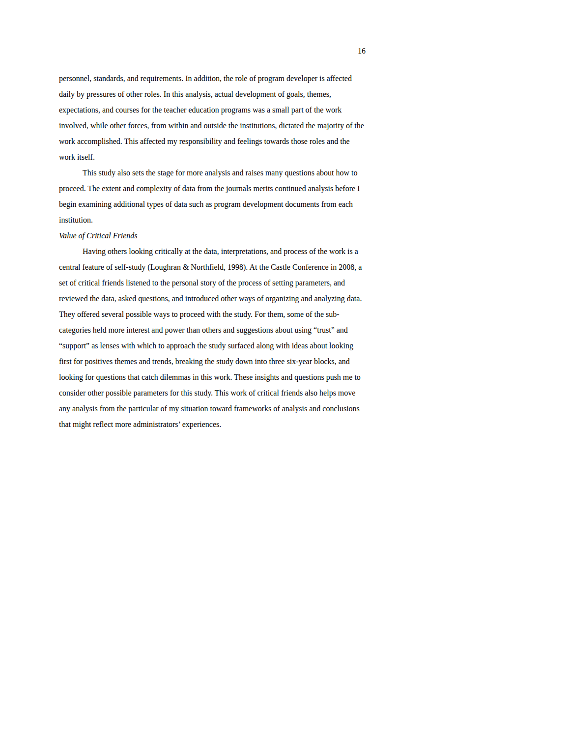16
personnel, standards, and requirements. In addition, the role of program developer is affected daily by pressures of other roles. In this analysis, actual development of goals, themes, expectations, and courses for the teacher education programs was a small part of the work involved, while other forces, from within and outside the institutions, dictated the majority of the work accomplished. This affected my responsibility and feelings towards those roles and the work itself.
This study also sets the stage for more analysis and raises many questions about how to proceed. The extent and complexity of data from the journals merits continued analysis before I begin examining additional types of data such as program development documents from each institution.
Value of Critical Friends
Having others looking critically at the data, interpretations, and process of the work is a central feature of self-study (Loughran & Northfield, 1998). At the Castle Conference in 2008, a set of critical friends listened to the personal story of the process of setting parameters, and reviewed the data, asked questions, and introduced other ways of organizing and analyzing data. They offered several possible ways to proceed with the study. For them, some of the sub-categories held more interest and power than others and suggestions about using “trust” and “support” as lenses with which to approach the study surfaced along with ideas about looking first for positives themes and trends, breaking the study down into three six-year blocks, and looking for questions that catch dilemmas in this work. These insights and questions push me to consider other possible parameters for this study. This work of critical friends also helps move any analysis from the particular of my situation toward frameworks of analysis and conclusions that might reflect more administrators’ experiences.